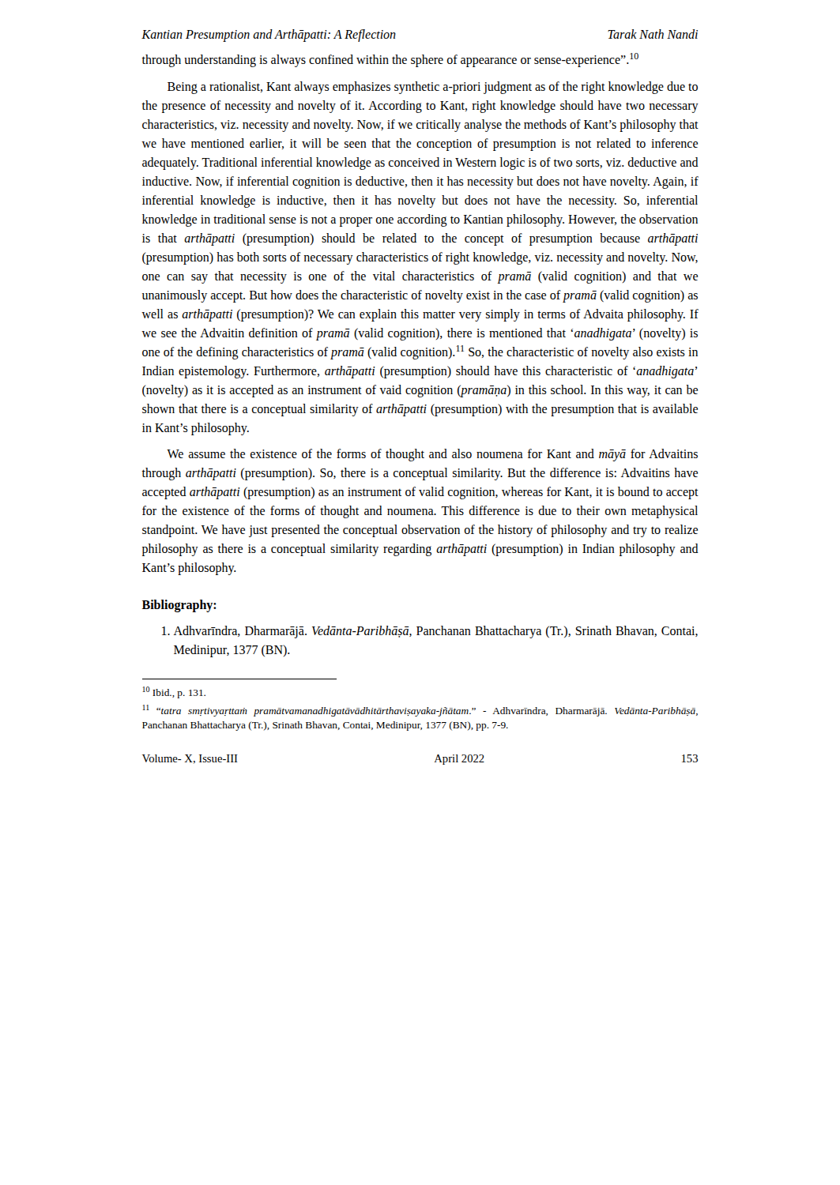Kantian Presumption and Arthāpatti: A Reflection Tarak Nath Nandi
through understanding is always confined within the sphere of appearance or sense-experience”.10
Being a rationalist, Kant always emphasizes synthetic a-priori judgment as of the right knowledge due to the presence of necessity and novelty of it. According to Kant, right knowledge should have two necessary characteristics, viz. necessity and novelty. Now, if we critically analyse the methods of Kant’s philosophy that we have mentioned earlier, it will be seen that the conception of presumption is not related to inference adequately. Traditional inferential knowledge as conceived in Western logic is of two sorts, viz. deductive and inductive. Now, if inferential cognition is deductive, then it has necessity but does not have novelty. Again, if inferential knowledge is inductive, then it has novelty but does not have the necessity. So, inferential knowledge in traditional sense is not a proper one according to Kantian philosophy. However, the observation is that arthāpatti (presumption) should be related to the concept of presumption because arthāpatti (presumption) has both sorts of necessary characteristics of right knowledge, viz. necessity and novelty. Now, one can say that necessity is one of the vital characteristics of pramā (valid cognition) and that we unanimously accept. But how does the characteristic of novelty exist in the case of pramā (valid cognition) as well as arthāpatti (presumption)? We can explain this matter very simply in terms of Advaita philosophy. If we see the Advaitin definition of pramā (valid cognition), there is mentioned that ‘anadhigata’ (novelty) is one of the defining characteristics of pramā (valid cognition).11 So, the characteristic of novelty also exists in Indian epistemology. Furthermore, arthāpatti (presumption) should have this characteristic of ‘anadhigata’ (novelty) as it is accepted as an instrument of vaid cognition (pramāṇa) in this school. In this way, it can be shown that there is a conceptual similarity of arthāpatti (presumption) with the presumption that is available in Kant’s philosophy.
We assume the existence of the forms of thought and also noumena for Kant and māyā for Advaitins through arthāpatti (presumption). So, there is a conceptual similarity. But the difference is: Advaitins have accepted arthāpatti (presumption) as an instrument of valid cognition, whereas for Kant, it is bound to accept for the existence of the forms of thought and noumena. This difference is due to their own metaphysical standpoint. We have just presented the conceptual observation of the history of philosophy and try to realize philosophy as there is a conceptual similarity regarding arthāpatti (presumption) in Indian philosophy and Kant’s philosophy.
Bibliography:
Adhvarīndra, Dharmarājā. Vedānta-Paribhāṣā, Panchanan Bhattacharya (Tr.), Srinath Bhavan, Contai, Medinipur, 1377 (BN).
10 Ibid., p. 131.
11 “tatra smṛtivyaṛttaṁ pramātvamanadhigatāvādhitārthaviṣayaka-jñātam.” - Adhvarīndra, Dharmarājā. Vedānta-Paribhāṣā, Panchanan Bhattacharya (Tr.), Srinath Bhavan, Contai, Medinipur, 1377 (BN), pp. 7-9.
Volume- X, Issue-III April 2022 153